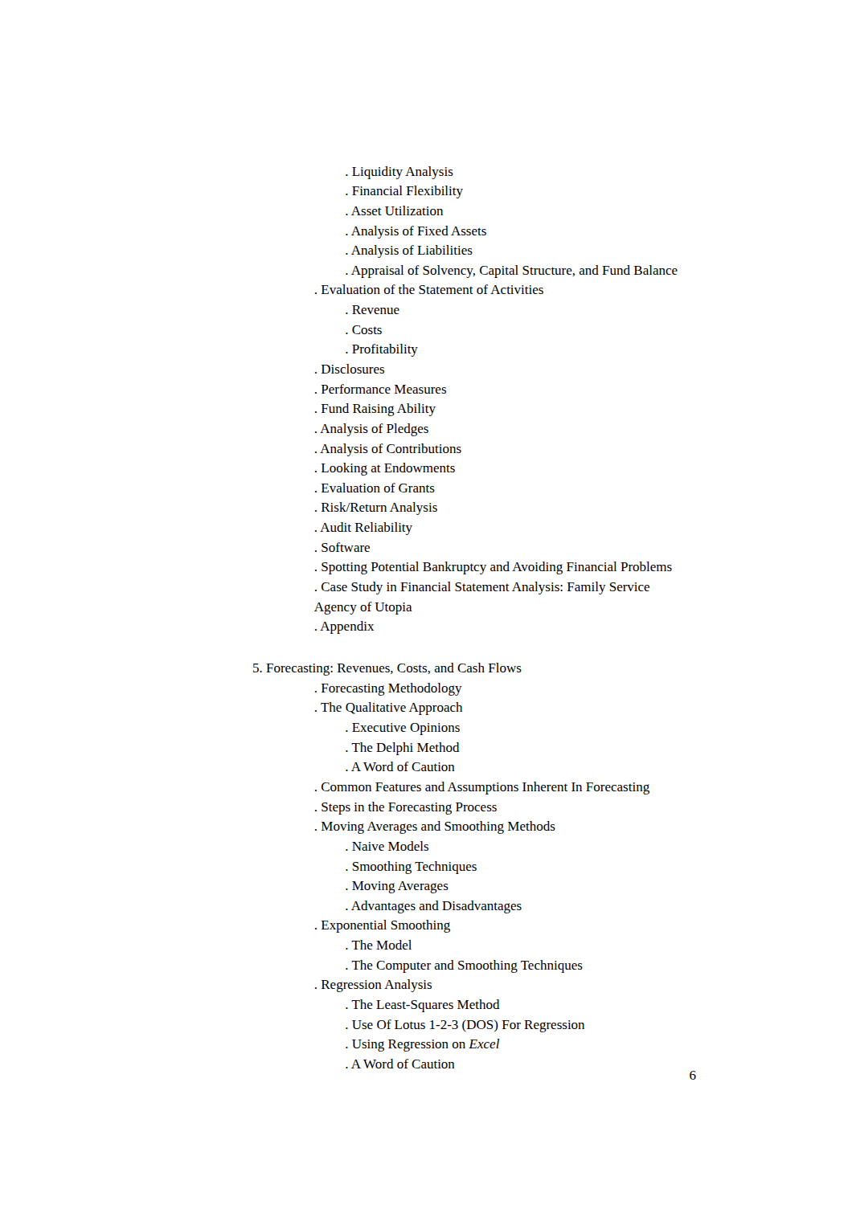. Liquidity Analysis
. Financial Flexibility
. Asset Utilization
. Analysis of Fixed Assets
. Analysis of Liabilities
. Appraisal of Solvency, Capital Structure, and Fund Balance
. Evaluation of the Statement of Activities
. Revenue
. Costs
. Profitability
. Disclosures
. Performance Measures
. Fund Raising Ability
. Analysis of Pledges
. Analysis of Contributions
. Looking at Endowments
. Evaluation of Grants
. Risk/Return Analysis
. Audit Reliability
. Software
. Spotting Potential Bankruptcy and Avoiding Financial Problems
. Case Study in Financial Statement Analysis: Family Service Agency of Utopia
. Appendix
5. Forecasting: Revenues, Costs, and Cash Flows
. Forecasting Methodology
. The Qualitative Approach
. Executive Opinions
. The Delphi Method
. A Word of Caution
. Common Features and Assumptions Inherent In Forecasting
. Steps in the Forecasting Process
. Moving Averages and Smoothing Methods
. Naive Models
. Smoothing Techniques
. Moving Averages
. Advantages and Disadvantages
. Exponential Smoothing
. The Model
. The Computer and Smoothing Techniques
. Regression Analysis
. The Least-Squares Method
. Use Of Lotus 1-2-3 (DOS) For Regression
. Using Regression on Excel
. A Word of Caution
6